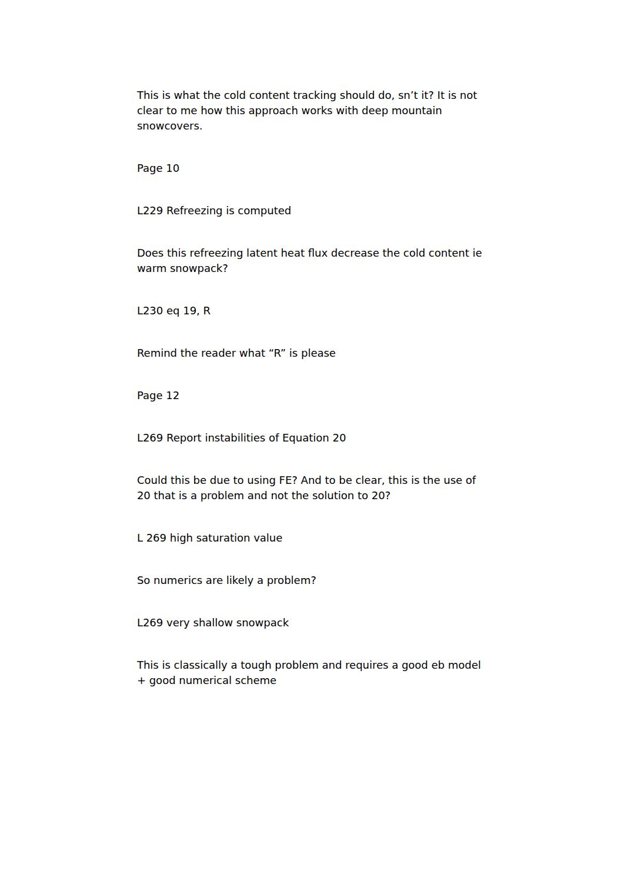This is what the cold content tracking should do, sn’t it? It is not clear to me how this approach works with deep mountain snowcovers.
Page 10
L229 Refreezing is computed
Does this refreezing latent heat flux decrease the cold content ie warm snowpack?
L230 eq 19, R
Remind the reader what “R” is please
Page 12
L269 Report instabilities of Equation 20
Could this be due to using FE? And to be clear, this is the use of 20 that is a problem and not the solution to 20?
L 269 high saturation value
So numerics are likely a problem?
L269 very shallow snowpack
This is classically a tough problem and requires a good eb model + good numerical scheme